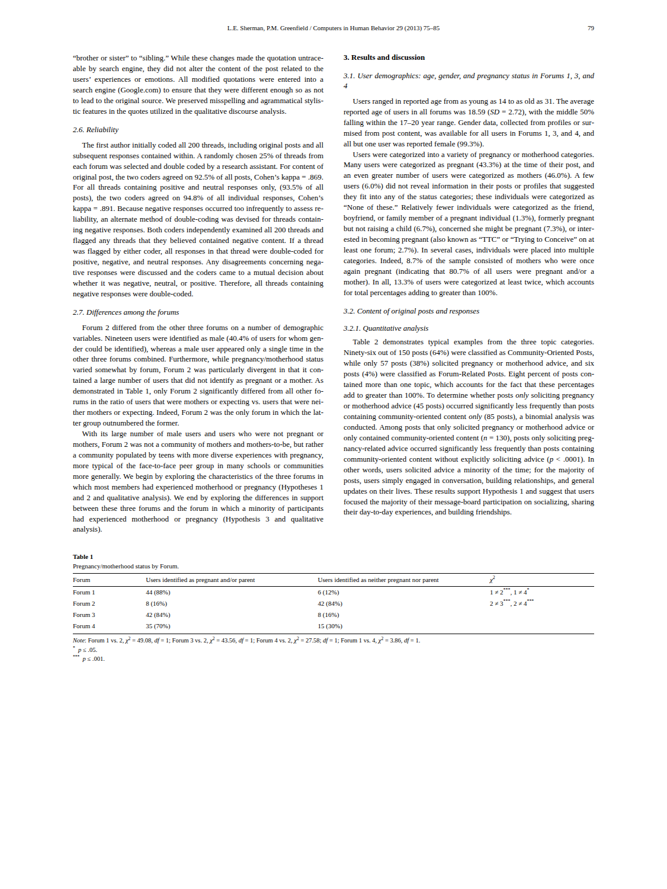L.E. Sherman, P.M. Greenfield / Computers in Human Behavior 29 (2013) 75–85 79
“brother or sister” to “sibling.” While these changes made the quotation untraceable by search engine, they did not alter the content of the post related to the users’ experiences or emotions. All modified quotations were entered into a search engine (Google.com) to ensure that they were different enough so as not to lead to the original source. We preserved misspelling and agrammatical stylistic features in the quotes utilized in the qualitative discourse analysis.
2.6. Reliability
The first author initially coded all 200 threads, including original posts and all subsequent responses contained within. A randomly chosen 25% of threads from each forum was selected and double coded by a research assistant. For content of original post, the two coders agreed on 92.5% of all posts, Cohen’s kappa = .869. For all threads containing positive and neutral responses only, (93.5% of all posts), the two coders agreed on 94.8% of all individual responses, Cohen’s kappa = .891. Because negative responses occurred too infrequently to assess reliability, an alternate method of double-coding was devised for threads containing negative responses. Both coders independently examined all 200 threads and flagged any threads that they believed contained negative content. If a thread was flagged by either coder, all responses in that thread were double-coded for positive, negative, and neutral responses. Any disagreements concerning negative responses were discussed and the coders came to a mutual decision about whether it was negative, neutral, or positive. Therefore, all threads containing negative responses were double-coded.
2.7. Differences among the forums
Forum 2 differed from the other three forums on a number of demographic variables. Nineteen users were identified as male (40.4% of users for whom gender could be identified), whereas a male user appeared only a single time in the other three forums combined. Furthermore, while pregnancy/motherhood status varied somewhat by forum, Forum 2 was particularly divergent in that it contained a large number of users that did not identify as pregnant or a mother. As demonstrated in Table 1, only Forum 2 significantly differed from all other forums in the ratio of users that were mothers or expecting vs. users that were neither mothers or expecting. Indeed, Forum 2 was the only forum in which the latter group outnumbered the former.
With its large number of male users and users who were not pregnant or mothers, Forum 2 was not a community of mothers and mothers-to-be, but rather a community populated by teens with more diverse experiences with pregnancy, more typical of the face-to-face peer group in many schools or communities more generally. We begin by exploring the characteristics of the three forums in which most members had experienced motherhood or pregnancy (Hypotheses 1 and 2 and qualitative analysis). We end by exploring the differences in support between these three forums and the forum in which a minority of participants had experienced motherhood or pregnancy (Hypothesis 3 and qualitative analysis).
3. Results and discussion
3.1. User demographics: age, gender, and pregnancy status in Forums 1, 3, and 4
Users ranged in reported age from as young as 14 to as old as 31. The average reported age of users in all forums was 18.59 (SD = 2.72), with the middle 50% falling within the 17–20 year range. Gender data, collected from profiles or surmised from post content, was available for all users in Forums 1, 3, and 4, and all but one user was reported female (99.3%).
Users were categorized into a variety of pregnancy or motherhood categories. Many users were categorized as pregnant (43.3%) at the time of their post, and an even greater number of users were categorized as mothers (46.0%). A few users (6.0%) did not reveal information in their posts or profiles that suggested they fit into any of the status categories; these individuals were categorized as “None of these.” Relatively fewer individuals were categorized as the friend, boyfriend, or family member of a pregnant individual (1.3%), formerly pregnant but not raising a child (6.7%), concerned she might be pregnant (7.3%), or interested in becoming pregnant (also known as “TTC” or “Trying to Conceive” on at least one forum; 2.7%). In several cases, individuals were placed into multiple categories. Indeed, 8.7% of the sample consisted of mothers who were once again pregnant (indicating that 80.7% of all users were pregnant and/or a mother). In all, 13.3% of users were categorized at least twice, which accounts for total percentages adding to greater than 100%.
3.2. Content of original posts and responses
3.2.1. Quantitative analysis
Table 2 demonstrates typical examples from the three topic categories. Ninety-six out of 150 posts (64%) were classified as Community-Oriented Posts, while only 57 posts (38%) solicited pregnancy or motherhood advice, and six posts (4%) were classified as Forum-Related Posts. Eight percent of posts contained more than one topic, which accounts for the fact that these percentages add to greater than 100%. To determine whether posts only soliciting pregnancy or motherhood advice (45 posts) occurred significantly less frequently than posts containing community-oriented content only (85 posts), a binomial analysis was conducted. Among posts that only solicited pregnancy or motherhood advice or only contained community-oriented content (n = 130), posts only soliciting pregnancy-related advice occurred significantly less frequently than posts containing community-oriented content without explicitly soliciting advice (p < .0001). In other words, users solicited advice a minority of the time; for the majority of posts, users simply engaged in conversation, building relationships, and general updates on their lives. These results support Hypothesis 1 and suggest that users focused the majority of their message-board participation on socializing, sharing their day-to-day experiences, and building friendships.
Table 1 Pregnancy/motherhood status by Forum.
| Forum | Users identified as pregnant and/or parent | Users identified as neither pregnant nor parent | χ 2 |
| --- | --- | --- | --- |
| Forum 1 | 44 (88%) | 6 (12%) | 1 ≠ 2 *** , 1 ≠ 4 * |
| Forum 2 | 8 (16%) | 42 (84%) | 2 ≠ 3 *** , 2 ≠ 4 *** |
| Forum 3 | 42 (84%) | 8 (16%) | |
| Forum 4 | 35 (70%) | 15 (30%) | |
Note: Forum 1 vs. 2, χ2 = 49.08, df = 1; Forum 3 vs. 2, χ2 = 43.56, df = 1; Forum 4 vs. 2, χ2 = 27.58; df = 1; Forum 1 vs. 4, χ2 = 3.86, df = 1.
* p ≤ .05.
*** p ≤ .001.